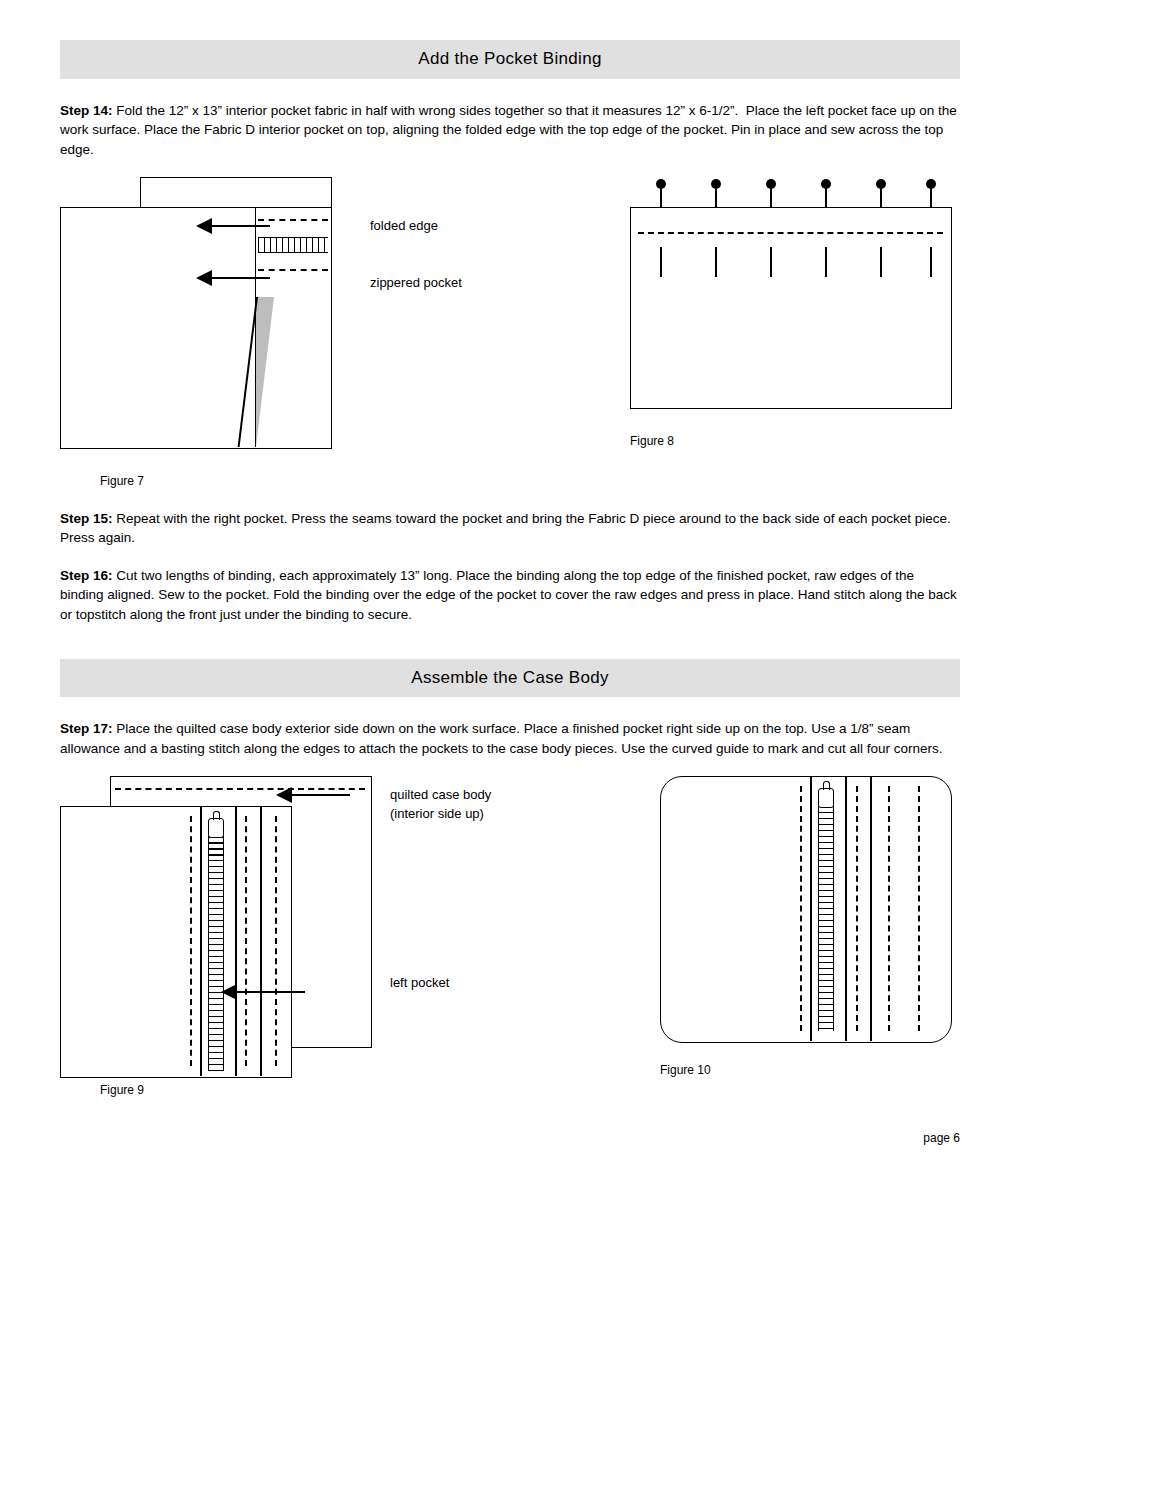Add the Pocket Binding
Step 14: Fold the 12” x 13” interior pocket fabric in half with wrong sides together so that it measures 12” x 6-1/2”. Place the left pocket face up on the work surface. Place the Fabric D interior pocket on top, aligning the folded edge with the top edge of the pocket. Pin in place and sew across the top edge.
folded edge
zippered pocket
Figure 7
Figure 8
Step 15: Repeat with the right pocket. Press the seams toward the pocket and bring the Fabric D piece around to the back side of each pocket piece. Press again.
Step 16: Cut two lengths of binding, each approximately 13” long. Place the binding along the top edge of the finished pocket, raw edges of the binding aligned. Sew to the pocket. Fold the binding over the edge of the pocket to cover the raw edges and press in place. Hand stitch along the back or topstitch along the front just under the binding to secure.
Assemble the Case Body
Step 17: Place the quilted case body exterior side down on the work surface. Place a finished pocket right side up on the top. Use a 1/8” seam allowance and a basting stitch along the edges to attach the pockets to the case body pieces. Use the curved guide to mark and cut all four corners.
quilted case body
(interior side up)
left pocket
Figure 9
Figure 10
page 6